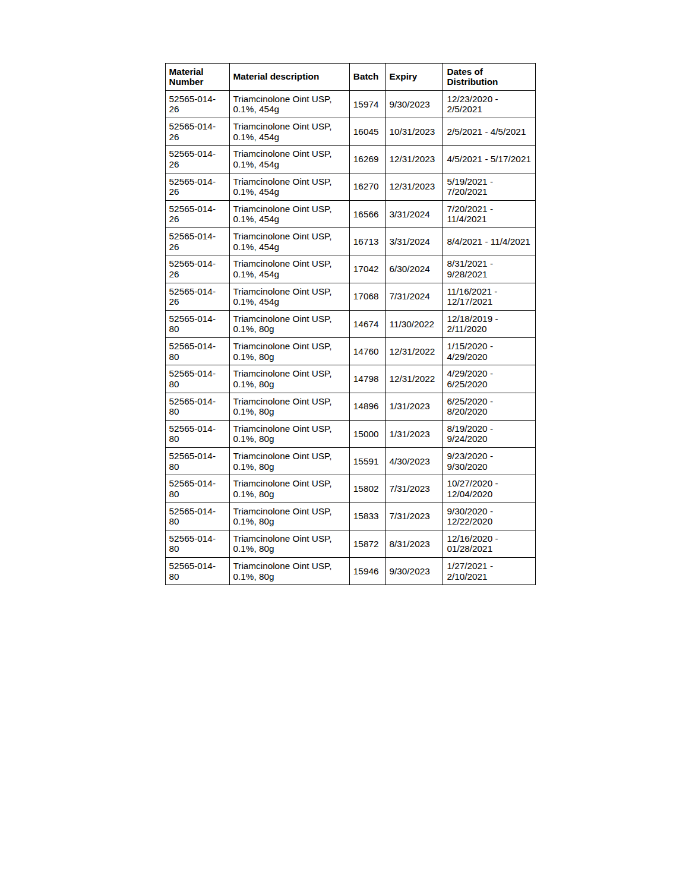| Material Number | Material description | Batch | Expiry | Dates of Distribution |
| --- | --- | --- | --- | --- |
| 52565-014-26 | Triamcinolone Oint USP, 0.1%, 454g | 15974 | 9/30/2023 | 12/23/2020 - 2/5/2021 |
| 52565-014-26 | Triamcinolone Oint USP, 0.1%, 454g | 16045 | 10/31/2023 | 2/5/2021 - 4/5/2021 |
| 52565-014-26 | Triamcinolone Oint USP, 0.1%, 454g | 16269 | 12/31/2023 | 4/5/2021 - 5/17/2021 |
| 52565-014-26 | Triamcinolone Oint USP, 0.1%, 454g | 16270 | 12/31/2023 | 5/19/2021 - 7/20/2021 |
| 52565-014-26 | Triamcinolone Oint USP, 0.1%, 454g | 16566 | 3/31/2024 | 7/20/2021 - 11/4/2021 |
| 52565-014-26 | Triamcinolone Oint USP, 0.1%, 454g | 16713 | 3/31/2024 | 8/4/2021 - 11/4/2021 |
| 52565-014-26 | Triamcinolone Oint USP, 0.1%, 454g | 17042 | 6/30/2024 | 8/31/2021 - 9/28/2021 |
| 52565-014-26 | Triamcinolone Oint USP, 0.1%, 454g | 17068 | 7/31/2024 | 11/16/2021 - 12/17/2021 |
| 52565-014-80 | Triamcinolone Oint USP, 0.1%, 80g | 14674 | 11/30/2022 | 12/18/2019 - 2/11/2020 |
| 52565-014-80 | Triamcinolone Oint USP, 0.1%, 80g | 14760 | 12/31/2022 | 1/15/2020 - 4/29/2020 |
| 52565-014-80 | Triamcinolone Oint USP, 0.1%, 80g | 14798 | 12/31/2022 | 4/29/2020 - 6/25/2020 |
| 52565-014-80 | Triamcinolone Oint USP, 0.1%, 80g | 14896 | 1/31/2023 | 6/25/2020 - 8/20/2020 |
| 52565-014-80 | Triamcinolone Oint USP, 0.1%, 80g | 15000 | 1/31/2023 | 8/19/2020 - 9/24/2020 |
| 52565-014-80 | Triamcinolone Oint USP, 0.1%, 80g | 15591 | 4/30/2023 | 9/23/2020 - 9/30/2020 |
| 52565-014-80 | Triamcinolone Oint USP, 0.1%, 80g | 15802 | 7/31/2023 | 10/27/2020 - 12/04/2020 |
| 52565-014-80 | Triamcinolone Oint USP, 0.1%, 80g | 15833 | 7/31/2023 | 9/30/2020 - 12/22/2020 |
| 52565-014-80 | Triamcinolone Oint USP, 0.1%, 80g | 15872 | 8/31/2023 | 12/16/2020 - 01/28/2021 |
| 52565-014-80 | Triamcinolone Oint USP, 0.1%, 80g | 15946 | 9/30/2023 | 1/27/2021 - 2/10/2021 |